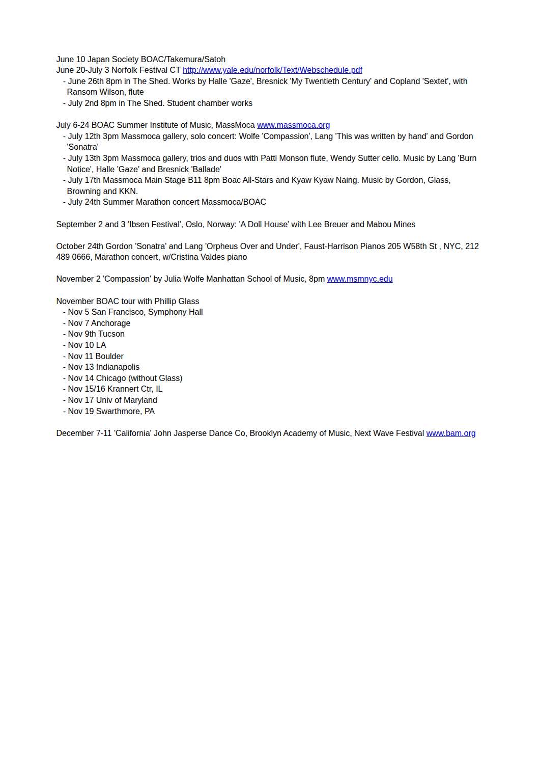June 10 Japan Society BOAC/Takemura/Satoh
June 20-July 3 Norfolk Festival CT http://www.yale.edu/norfolk/Text/Webschedule.pdf
- June 26th 8pm in The Shed. Works by Halle 'Gaze', Bresnick 'My Twentieth Century' and Copland 'Sextet', with Ransom Wilson, flute
- July 2nd 8pm in The Shed. Student chamber works
July 6-24 BOAC Summer Institute of Music, MassMoca www.massmoca.org
- July 12th 3pm Massmoca gallery, solo concert: Wolfe 'Compassion', Lang 'This was written by hand' and Gordon 'Sonatra'
- July 13th 3pm Massmoca gallery, trios and duos with Patti Monson flute, Wendy Sutter cello. Music by Lang 'Burn Notice', Halle 'Gaze' and Bresnick 'Ballade'
- July 17th Massmoca Main Stage B11 8pm Boac All-Stars and Kyaw Kyaw Naing. Music by Gordon, Glass, Browning and KKN.
- July 24th Summer Marathon concert Massmoca/BOAC
September 2 and 3 'Ibsen Festival', Oslo, Norway: 'A Doll House' with Lee Breuer and Mabou Mines
October 24th Gordon 'Sonatra' and Lang 'Orpheus Over and Under', Faust-Harrison Pianos 205 W58th St , NYC, 212 489 0666, Marathon concert, w/Cristina Valdes piano
November 2 'Compassion' by Julia Wolfe Manhattan School of Music, 8pm www.msmnyc.edu
November BOAC tour with Phillip Glass
- Nov 5 San Francisco, Symphony Hall
- Nov 7 Anchorage
- Nov 9th Tucson
- Nov 10 LA
- Nov 11 Boulder
- Nov 13 Indianapolis
- Nov 14 Chicago (without Glass)
- Nov 15/16 Krannert Ctr, IL
- Nov 17 Univ of Maryland
- Nov 19 Swarthmore, PA
December 7-11 'California' John Jasperse Dance Co, Brooklyn Academy of Music, Next Wave Festival www.bam.org